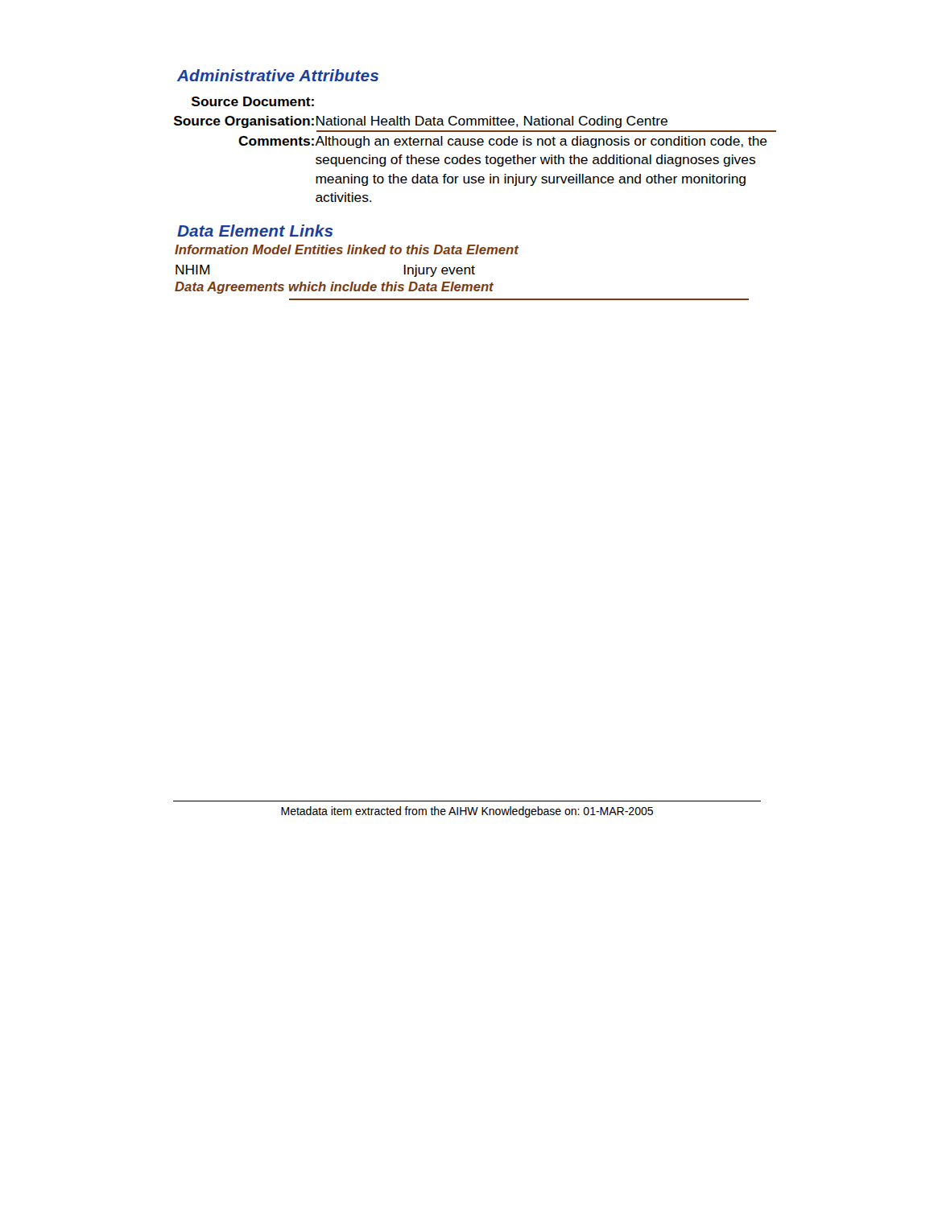Administrative Attributes
| Source Document: | |
| Source Organisation: | National Health Data Committee, National Coding Centre |
| Comments: | Although an external cause code is not a diagnosis or condition code, the sequencing of these codes together with the additional diagnoses gives meaning to the data for use in injury surveillance and other monitoring activities. |
Data Element Links
Information Model Entities linked to this Data Element
NHIM
Injury event
Data Agreements which include this Data Element
Metadata item extracted from the AIHW Knowledgebase on: 01-MAR-2005